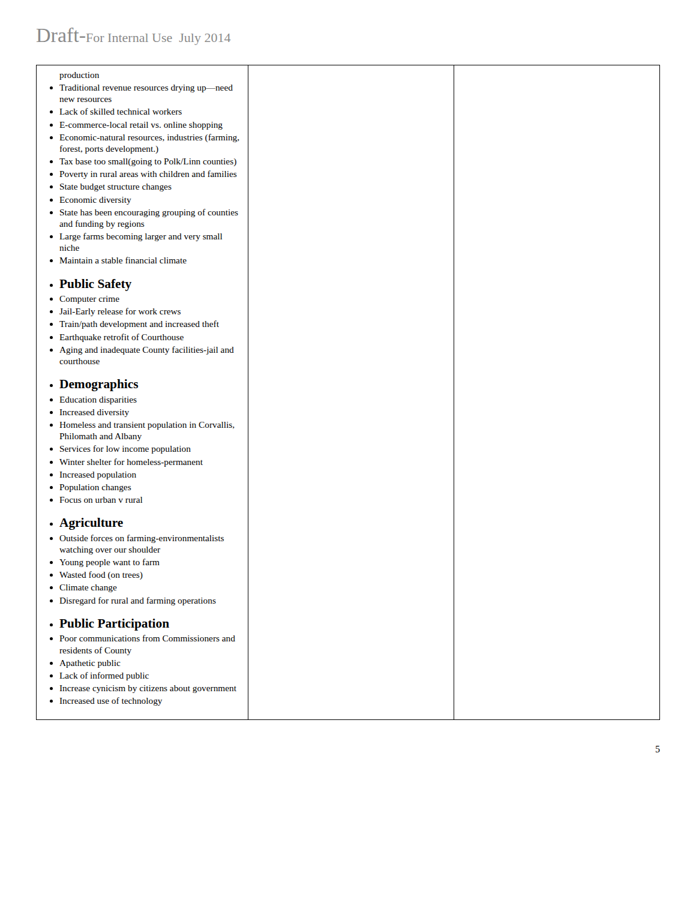Draft-For Internal Use July 2014
| production Traditional revenue resources drying up—need new resources Lack of skilled technical workers E-commerce-local retail vs. online shopping Economic-natural resources, industries (farming, forest, ports development.) Tax base too small(going to Polk/Linn counties) Poverty in rural areas with children and families State budget structure changes Economic diversity State has been encouraging grouping of counties and funding by regions Large farms becoming larger and very small niche Maintain a stable financial climate Public Safety Computer crime Jail-Early release for work crews Train/path development and increased theft Earthquake retrofit of Courthouse Aging and inadequate County facilities-jail and courthouse Demographics Education disparities Increased diversity Homeless and transient population in Corvallis, Philomath and Albany Services for low income population Winter shelter for homeless-permanent Increased population Population changes Focus on urban v rural Agriculture Outside forces on farming-environmentalists watching over our shoulder Young people want to farm Wasted food (on trees) Climate change Disregard for rural and farming operations Public Participation Poor communications from Commissioners and residents of County Apathetic public Lack of informed public Increase cynicism by citizens about government Increased use of technology | | |
5